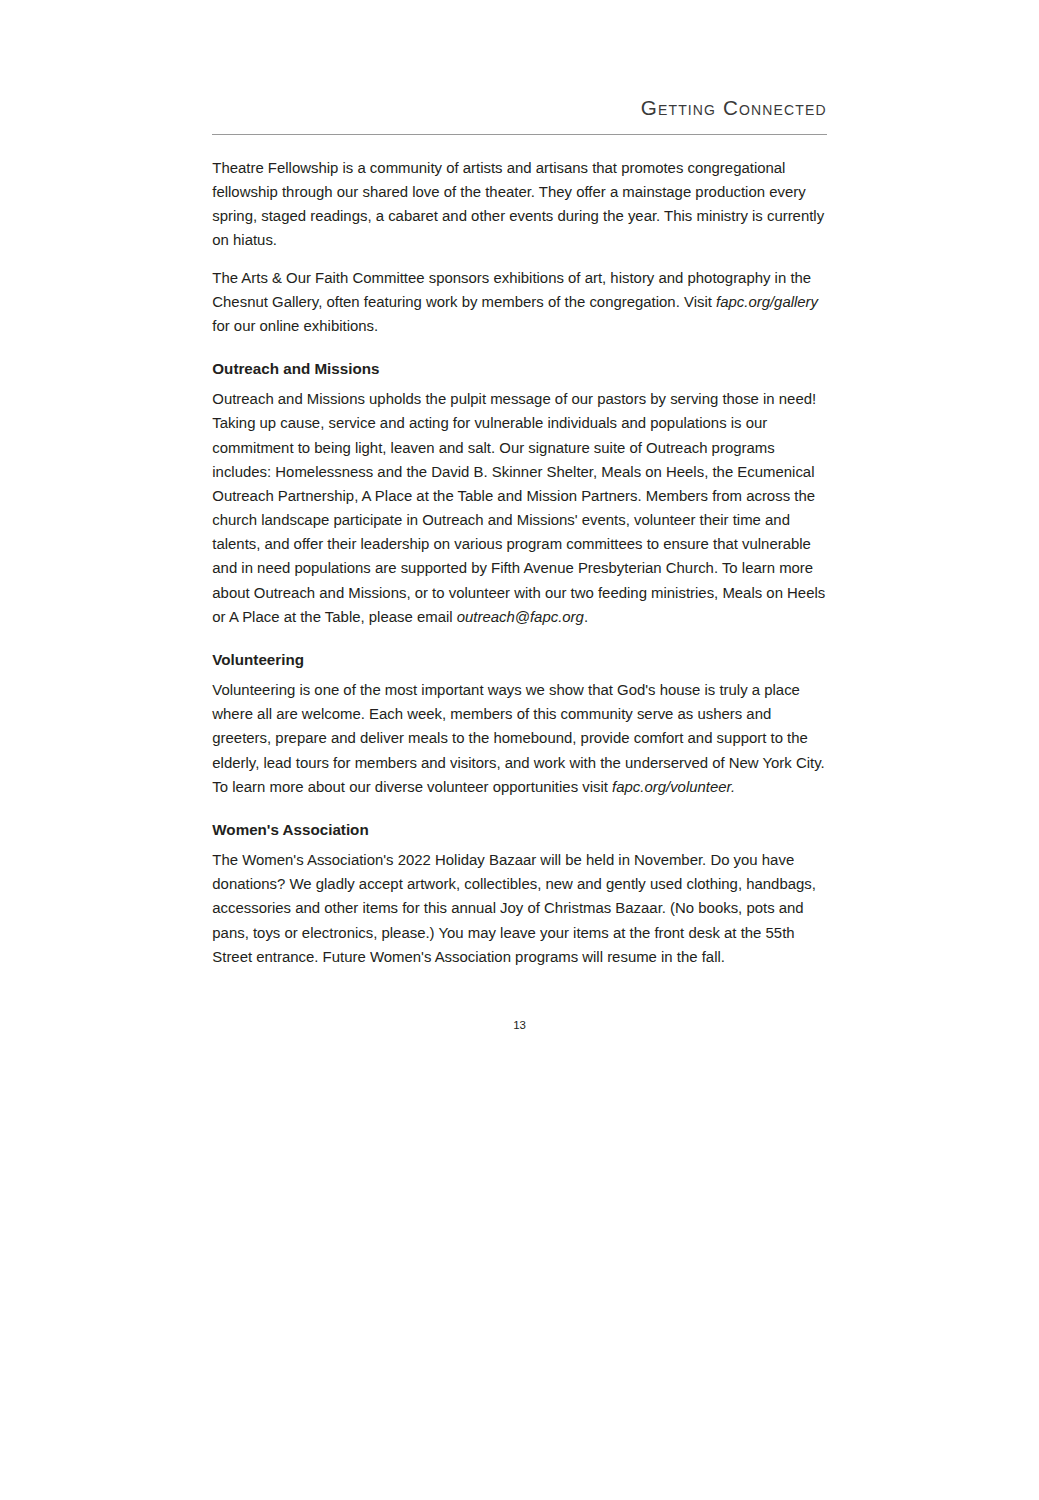Getting Connected
Theatre Fellowship is a community of artists and artisans that promotes congregational fellowship through our shared love of the theater. They offer a mainstage production every spring, staged readings, a cabaret and other events during the year. This ministry is currently on hiatus.
The Arts & Our Faith Committee sponsors exhibitions of art, history and photography in the Chesnut Gallery, often featuring work by members of the congregation. Visit fapc.org/gallery for our online exhibitions.
Outreach and Missions
Outreach and Missions upholds the pulpit message of our pastors by serving those in need! Taking up cause, service and acting for vulnerable individuals and populations is our commitment to being light, leaven and salt. Our signature suite of Outreach programs includes: Homelessness and the David B. Skinner Shelter, Meals on Heels, the Ecumenical Outreach Partnership, A Place at the Table and Mission Partners. Members from across the church landscape participate in Outreach and Missions' events, volunteer their time and talents, and offer their leadership on various program committees to ensure that vulnerable and in need populations are supported by Fifth Avenue Presbyterian Church. To learn more about Outreach and Missions, or to volunteer with our two feeding ministries, Meals on Heels or A Place at the Table, please email outreach@fapc.org.
Volunteering
Volunteering is one of the most important ways we show that God's house is truly a place where all are welcome. Each week, members of this community serve as ushers and greeters, prepare and deliver meals to the homebound, provide comfort and support to the elderly, lead tours for members and visitors, and work with the underserved of New York City. To learn more about our diverse volunteer opportunities visit fapc.org/volunteer.
Women's Association
The Women's Association's 2022 Holiday Bazaar will be held in November. Do you have donations? We gladly accept artwork, collectibles, new and gently used clothing, handbags, accessories and other items for this annual Joy of Christmas Bazaar. (No books, pots and pans, toys or electronics, please.) You may leave your items at the front desk at the 55th Street entrance. Future Women's Association programs will resume in the fall.
13